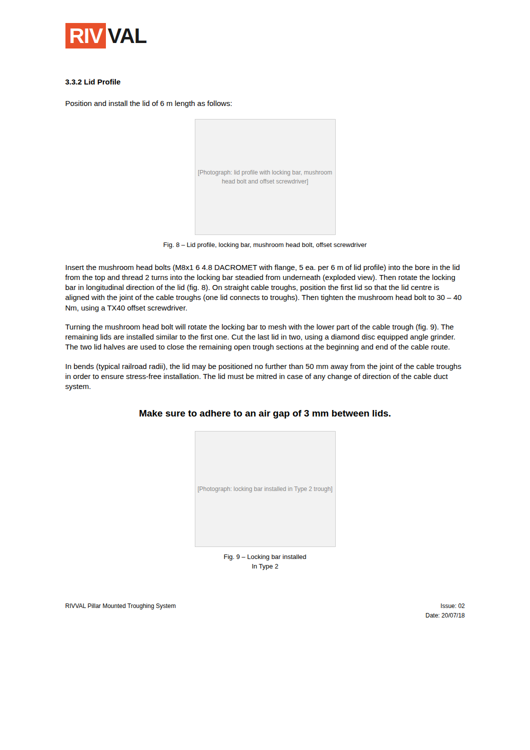RIV VAL
3.3.2 Lid Profile
Position and install the lid of 6 m length as follows:
[Photograph: lid profile with locking bar, mushroom head bolt and offset screwdriver]
Fig. 8 – Lid profile, locking bar, mushroom head bolt, offset screwdriver
Insert the mushroom head bolts (M8x1 6 4.8 DACROMET with flange, 5 ea. per 6 m of lid profile) into the bore in the lid from the top and thread 2 turns into the locking bar steadied from underneath (exploded view). Then rotate the locking bar in longitudinal direction of the lid (fig. 8). On straight cable troughs, position the first lid so that the lid centre is aligned with the joint of the cable troughs (one lid connects to troughs). Then tighten the mushroom head bolt to 30 – 40 Nm, using a TX40 offset screwdriver.
Turning the mushroom head bolt will rotate the locking bar to mesh with the lower part of the cable trough (fig. 9). The remaining lids are installed similar to the first one. Cut the last lid in two, using a diamond disc equipped angle grinder. The two lid halves are used to close the remaining open trough sections at the beginning and end of the cable route.
In bends (typical railroad radii), the lid may be positioned no further than 50 mm away from the joint of the cable troughs in order to ensure stress-free installation. The lid must be mitred in case of any change of direction of the cable duct system.
Make sure to adhere to an air gap of 3 mm between lids.
[Photograph: locking bar installed in Type 2 trough]
Fig. 9 – Locking bar installed
In Type 2
RIVVAL Pillar Mounted Troughing System
Issue: 02
Date: 20/07/18